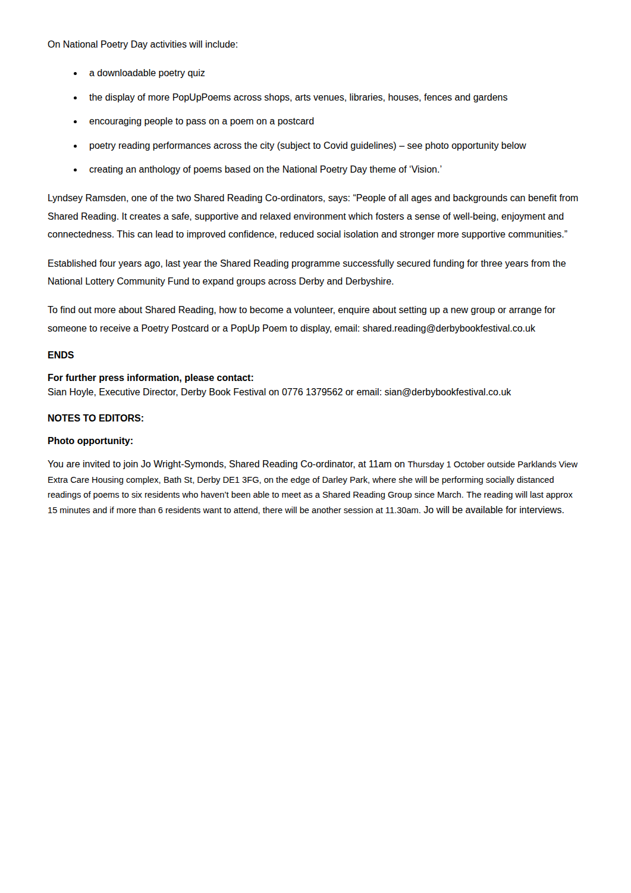On National Poetry Day activities will include:
a downloadable poetry quiz
the display of more PopUpPoems across shops, arts venues, libraries, houses, fences and gardens
encouraging people to pass on a poem on a postcard
poetry reading performances across the city (subject to Covid guidelines) – see photo opportunity below
creating an anthology of poems based on the National Poetry Day theme of ‘Vision.’
Lyndsey Ramsden, one of the two Shared Reading Co-ordinators, says: “People of all ages and backgrounds can benefit from Shared Reading. It creates a safe, supportive and relaxed environment which fosters a sense of well-being, enjoyment and connectedness. This can lead to improved confidence, reduced social isolation and stronger more supportive communities.”
Established four years ago, last year the Shared Reading programme successfully secured funding for three years from the National Lottery Community Fund to expand groups across Derby and Derbyshire.
To find out more about Shared Reading, how to become a volunteer, enquire about setting up a new group or arrange for someone to receive a Poetry Postcard or a PopUp Poem to display, email: shared.reading@derbybookfestival.co.uk
ENDS
For further press information, please contact:
Sian Hoyle, Executive Director, Derby Book Festival on 0776 1379562 or email: sian@derbybookfestival.co.uk
NOTES TO EDITORS:
Photo opportunity:
You are invited to join Jo Wright-Symonds, Shared Reading Co-ordinator, at 11am on Thursday 1 October outside Parklands View Extra Care Housing complex, Bath St, Derby DE1 3FG, on the edge of Darley Park, where she will be performing socially distanced readings of poems to six residents who haven’t been able to meet as a Shared Reading Group since March. The reading will last approx 15 minutes and if more than 6 residents want to attend, there will be another session at 11.30am. Jo will be available for interviews.